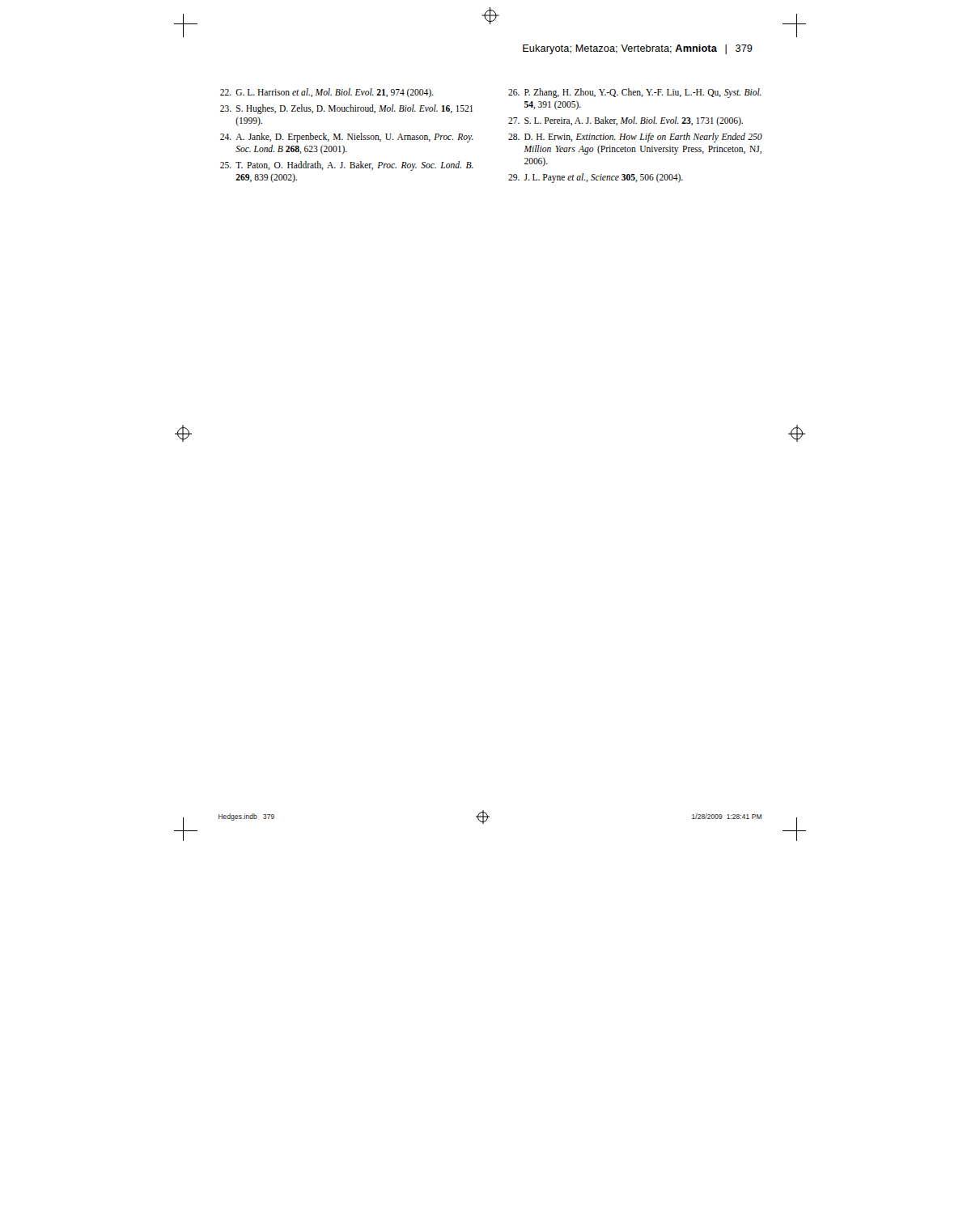Eukaryota; Metazoa; Vertebrata; Amniota|379
22. G. L. Harrison et al., Mol. Biol. Evol. 21, 974 (2004).
23. S. Hughes, D. Zelus, D. Mouchiroud, Mol. Biol. Evol. 16, 1521 (1999).
24. A. Janke, D. Erpenbeck, M. Nielsson, U. Arnason, Proc. Roy. Soc. Lond. B 268, 623 (2001).
25. T. Paton, O. Haddrath, A. J. Baker, Proc. Roy. Soc. Lond. B. 269, 839 (2002).
26. P. Zhang, H. Zhou, Y.-Q. Chen, Y.-F. Liu, L.-H. Qu, Syst. Biol. 54, 391 (2005).
27. S. L. Pereira, A. J. Baker, Mol. Biol. Evol. 23, 1731 (2006).
28. D. H. Erwin, Extinction. How Life on Earth Nearly Ended 250 Million Years Ago (Princeton University Press, Princeton, NJ, 2006).
29. J. L. Payne et al., Science 305, 506 (2004).
Hedges.indb 379 1/28/2009 1:28:41 PM